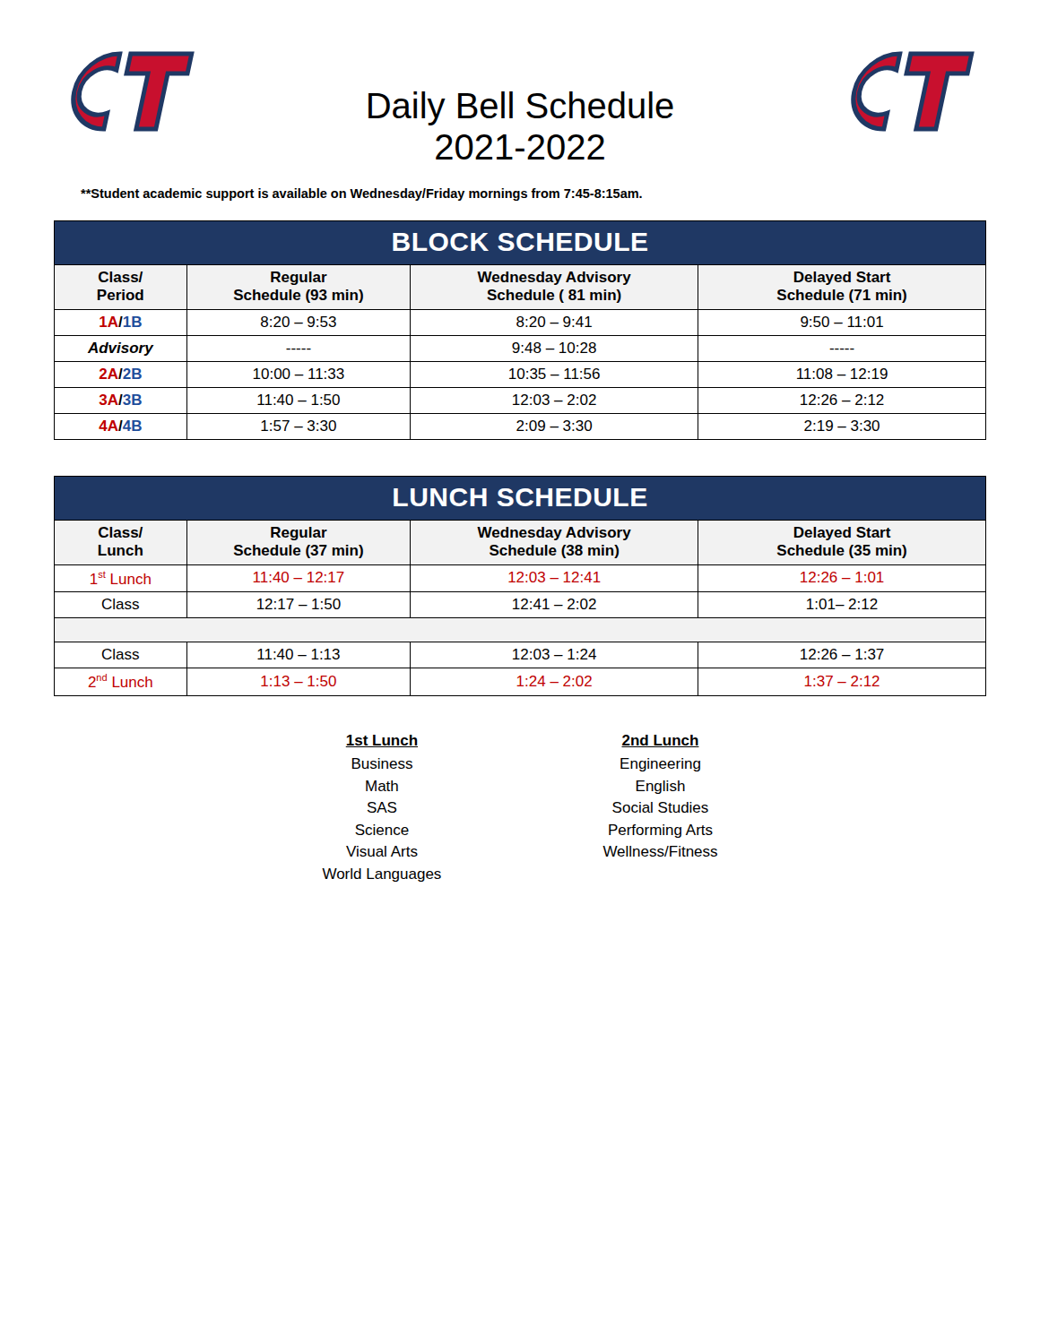Daily Bell Schedule
2021-2022
**Student academic support is available on Wednesday/Friday mornings from 7:45-8:15am.
BLOCK SCHEDULE
| Class/ Period | Regular Schedule (93 min) | Wednesday Advisory Schedule ( 81 min) | Delayed Start Schedule (71 min) |
| --- | --- | --- | --- |
| 1A / 1B | 8:20 – 9:53 | 8:20 – 9:41 | 9:50 – 11:01 |
| Advisory | ----- | 9:48 – 10:28 | ----- |
| 2A / 2B | 10:00 – 11:33 | 10:35 – 11:56 | 11:08 – 12:19 |
| 3A / 3B | 11:40 – 1:50 | 12:03 – 2:02 | 12:26 – 2:12 |
| 4A / 4B | 1:57 – 3:30 | 2:09 – 3:30 | 2:19 – 3:30 |
LUNCH SCHEDULE
| Class/ Lunch | Regular Schedule (37 min) | Wednesday Advisory Schedule (38 min) | Delayed Start Schedule (35 min) |
| --- | --- | --- | --- |
| 1 st Lunch | 11:40 – 12:17 | 12:03 – 12:41 | 12:26 – 1:01 |
| Class | 12:17 – 1:50 | 12:41 – 2:02 | 1:01– 2:12 |
| Class | 11:40 – 1:13 | 12:03 – 1:24 | 12:26 – 1:37 |
| 2 nd Lunch | 1:13 – 1:50 | 1:24 – 2:02 | 1:37 – 2:12 |
1st Lunch
Business
Math
SAS
Science
Visual Arts
World Languages
2nd Lunch
Engineering
English
Social Studies
Performing Arts
Wellness/Fitness